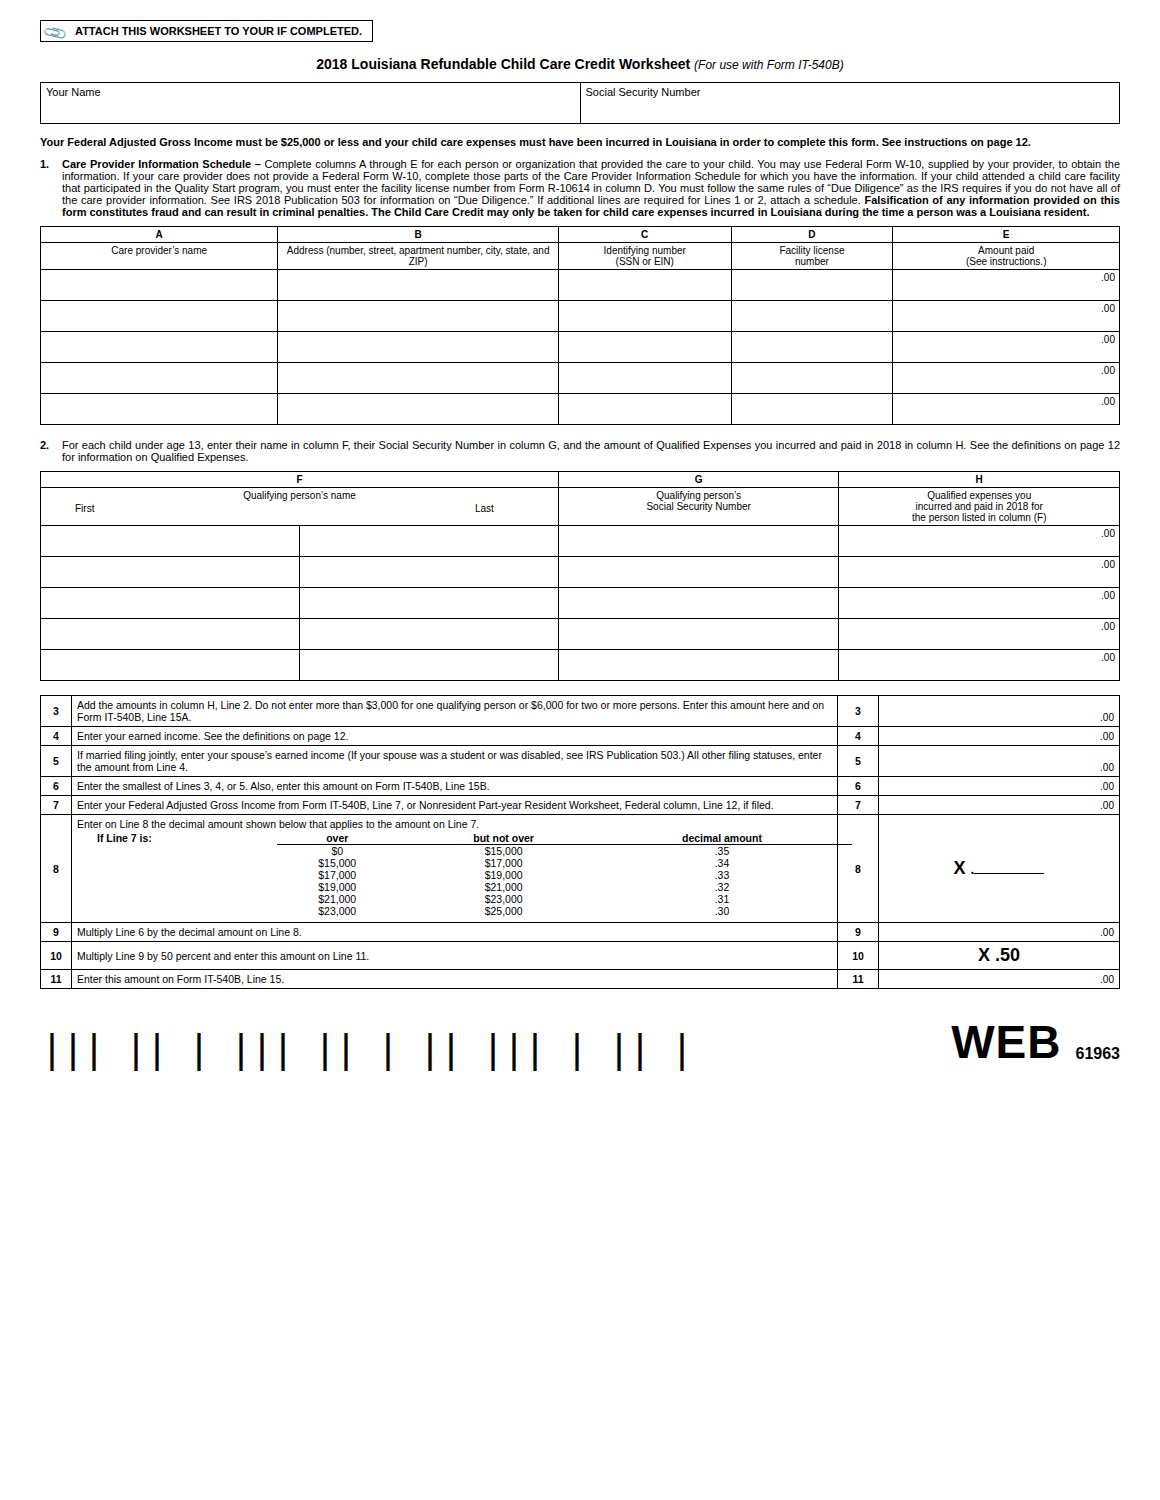📎ATTACH THIS WORKSHEET TO YOUR IF COMPLETED.
2018 Louisiana Refundable Child Care Credit Worksheet (For use with Form IT-540B)
| Your Name | Social Security Number |
Your Federal Adjusted Gross Income must be $25,000 or less and your child care expenses must have been incurred in Louisiana in order to complete this form. See instructions on page 12.
1.
Care Provider Information Schedule – Complete columns A through E for each person or organization that provided the care to your child. You may use Federal Form W-10, supplied by your provider, to obtain the information. If your care provider does not provide a Federal Form W-10, complete those parts of the Care Provider Information Schedule for which you have the information. If your child attended a child care facility that participated in the Quality Start program, you must enter the facility license number from Form R-10614 in column D. You must follow the same rules of “Due Diligence” as the IRS requires if you do not have all of the care provider information. See IRS 2018 Publication 503 for information on “Due Diligence.” If additional lines are required for Lines 1 or 2, attach a schedule. Falsification of any information provided on this form constitutes fraud and can result in criminal penalties. The Child Care Credit may only be taken for child care expenses incurred in Louisiana during the time a person was a Louisiana resident.
| A | B | C | D | E |
| --- | --- | --- | --- | --- |
| Care provider’s name | Address (number, street, apartment number, city, state, and ZIP) | Identifying number (SSN or EIN) | Facility license number | Amount paid (See instructions.) |
| | | | | .00 |
| | | | | .00 |
| | | | | .00 |
| | | | | .00 |
| | | | | .00 |
2.
For each child under age 13, enter their name in column F, their Social Security Number in column G, and the amount of Qualified Expenses you incurred and paid in 2018 in column H. See the definitions on page 12 for information on Qualified Expenses.
| F | G | H |
| --- | --- | --- |
| Qualifying person’s name / First / Last / | Qualifying person’s Social Security Number | Qualified expenses you incurred and paid in 2018 for the person listed in column (F) |
| | | | .00 |
| | | | .00 |
| | | | .00 |
| | | | .00 |
| | | | .00 |
| 3 | Add the amounts in column H, Line 2. Do not enter more than $3,000 for one qualifying person or $6,000 for two or more persons. Enter this amount here and on Form IT-540B, Line 15A. | 3 | .00 |
| 4 | Enter your earned income. See the definitions on page 12. | 4 | .00 |
| 5 | If married filing jointly, enter your spouse’s earned income (If your spouse was a student or was disabled, see IRS Publication 503.) All other filing statuses, enter the amount from Line 4. | 5 | .00 |
| 6 | Enter the smallest of Lines 3, 4, or 5. Also, enter this amount on Form IT-540B, Line 15B. | 6 | .00 |
| 7 | Enter your Federal Adjusted Gross Income from Form IT-540B, Line 7, or Nonresident Part-year Resident Worksheet, Federal column, Line 12, if filed. | 7 | .00 |
| 8 | Enter on Line 8 the decimal amount shown below that applies to the amount on Line 7. / If Line 7 is: / over / but not over / decimal amount / / / $0 / $15,000 / .35 / / / $15,000 / $17,000 / .34 / / / $17,000 / $19,000 / .33 / / / $19,000 / $21,000 / .32 / / / $21,000 / $23,000 / .31 / / / $23,000 / $25,000 / .30 / | 8 | X . |
| 9 | Multiply Line 6 by the decimal amount on Line 8. | 9 | .00 |
| 10 | Multiply Line 9 by 50 percent and enter this amount on Line 11. | 10 | X .50 |
| 11 | Enter this amount on Form IT-540B, Line 15. | 11 | .00 |
||| || | ||| || | || ||| | || |
WEB
61963